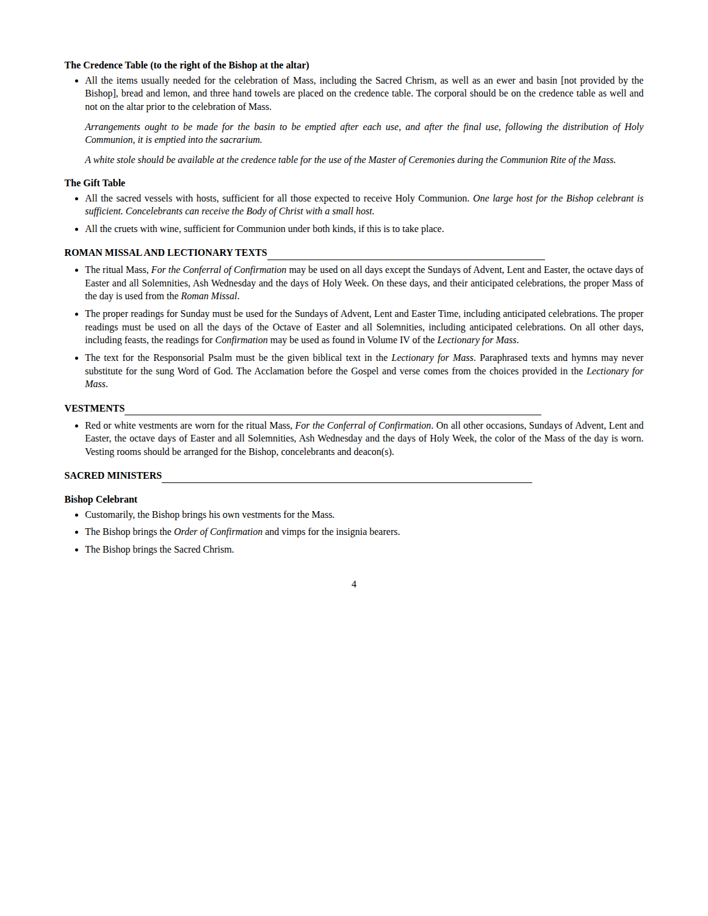The Credence Table (to the right of the Bishop at the altar)
All the items usually needed for the celebration of Mass, including the Sacred Chrism, as well as an ewer and basin [not provided by the Bishop], bread and lemon, and three hand towels are placed on the credence table. The corporal should be on the credence table as well and not on the altar prior to the celebration of Mass.
Arrangements ought to be made for the basin to be emptied after each use, and after the final use, following the distribution of Holy Communion, it is emptied into the sacrarium.
A white stole should be available at the credence table for the use of the Master of Ceremonies during the Communion Rite of the Mass.
The Gift Table
All the sacred vessels with hosts, sufficient for all those expected to receive Holy Communion. One large host for the Bishop celebrant is sufficient. Concelebrants can receive the Body of Christ with a small host.
All the cruets with wine, sufficient for Communion under both kinds, if this is to take place.
ROMAN MISSAL AND LECTIONARY TEXTS
The ritual Mass, For the Conferral of Confirmation may be used on all days except the Sundays of Advent, Lent and Easter, the octave days of Easter and all Solemnities, Ash Wednesday and the days of Holy Week. On these days, and their anticipated celebrations, the proper Mass of the day is used from the Roman Missal.
The proper readings for Sunday must be used for the Sundays of Advent, Lent and Easter Time, including anticipated celebrations. The proper readings must be used on all the days of the Octave of Easter and all Solemnities, including anticipated celebrations. On all other days, including feasts, the readings for Confirmation may be used as found in Volume IV of the Lectionary for Mass.
The text for the Responsorial Psalm must be the given biblical text in the Lectionary for Mass. Paraphrased texts and hymns may never substitute for the sung Word of God. The Acclamation before the Gospel and verse comes from the choices provided in the Lectionary for Mass.
VESTMENTS
Red or white vestments are worn for the ritual Mass, For the Conferral of Confirmation. On all other occasions, Sundays of Advent, Lent and Easter, the octave days of Easter and all Solemnities, Ash Wednesday and the days of Holy Week, the color of the Mass of the day is worn. Vesting rooms should be arranged for the Bishop, concelebrants and deacon(s).
SACRED MINISTERS
Bishop Celebrant
Customarily, the Bishop brings his own vestments for the Mass.
The Bishop brings the Order of Confirmation and vimps for the insignia bearers.
The Bishop brings the Sacred Chrism.
4